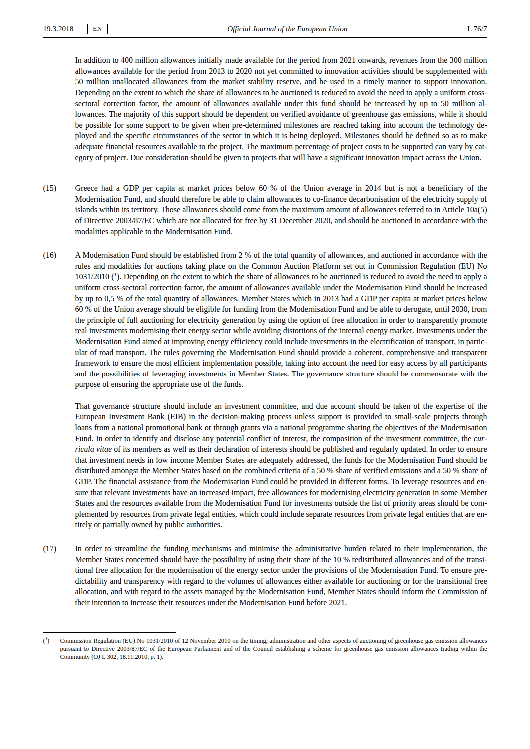19.3.2018
EN
Official Journal of the European Union
L 76/7
In addition to 400 million allowances initially made available for the period from 2021 onwards, revenues from the 300 million allowances available for the period from 2013 to 2020 not yet committed to innovation activities should be supplemented with 50 million unallocated allowances from the market stability reserve, and be used in a timely manner to support innovation. Depending on the extent to which the share of allowances to be auctioned is reduced to avoid the need to apply a uniform cross-sectoral correction factor, the amount of allowances available under this fund should be increased by up to 50 million allowances. The majority of this support should be dependent on verified avoidance of greenhouse gas emissions, while it should be possible for some support to be given when pre-determined milestones are reached taking into account the technology deployed and the specific circumstances of the sector in which it is being deployed. Milestones should be defined so as to make adequate financial resources available to the project. The maximum percentage of project costs to be supported can vary by category of project. Due consideration should be given to projects that will have a significant innovation impact across the Union.
(15)
Greece had a GDP per capita at market prices below 60 % of the Union average in 2014 but is not a beneficiary of the Modernisation Fund, and should therefore be able to claim allowances to co-finance decarbonisation of the electricity supply of islands within its territory. Those allowances should come from the maximum amount of allowances referred to in Article 10a(5) of Directive 2003/87/EC which are not allocated for free by 31 December 2020, and should be auctioned in accordance with the modalities applicable to the Modernisation Fund.
(16)
A Modernisation Fund should be established from 2 % of the total quantity of allowances, and auctioned in accordance with the rules and modalities for auctions taking place on the Common Auction Platform set out in Commission Regulation (EU) No 1031/2010 (1). Depending on the extent to which the share of allowances to be auctioned is reduced to avoid the need to apply a uniform cross-sectoral correction factor, the amount of allowances available under the Modernisation Fund should be increased by up to 0,5 % of the total quantity of allowances. Member States which in 2013 had a GDP per capita at market prices below 60 % of the Union average should be eligible for funding from the Modernisation Fund and be able to derogate, until 2030, from the principle of full auctioning for electricity generation by using the option of free allocation in order to transparently promote real investments modernising their energy sector while avoiding distortions of the internal energy market. Investments under the Modernisation Fund aimed at improving energy efficiency could include investments in the electrification of transport, in particular of road transport. The rules governing the Modernisation Fund should provide a coherent, comprehensive and transparent framework to ensure the most efficient implementation possible, taking into account the need for easy access by all participants and the possibilities of leveraging investments in Member States. The governance structure should be commensurate with the purpose of ensuring the appropriate use of the funds.
That governance structure should include an investment committee, and due account should be taken of the expertise of the European Investment Bank (EIB) in the decision-making process unless support is provided to small-scale projects through loans from a national promotional bank or through grants via a national programme sharing the objectives of the Modernisation Fund. In order to identify and disclose any potential conflict of interest, the composition of the investment committee, the curricula vitae of its members as well as their declaration of interests should be published and regularly updated. In order to ensure that investment needs in low income Member States are adequately addressed, the funds for the Modernisation Fund should be distributed amongst the Member States based on the combined criteria of a 50 % share of verified emissions and a 50 % share of GDP. The financial assistance from the Modernisation Fund could be provided in different forms. To leverage resources and ensure that relevant investments have an increased impact, free allowances for modernising electricity generation in some Member States and the resources available from the Modernisation Fund for investments outside the list of priority areas should be complemented by resources from private legal entities, which could include separate resources from private legal entities that are entirely or partially owned by public authorities.
(17)
In order to streamline the funding mechanisms and minimise the administrative burden related to their implementation, the Member States concerned should have the possibility of using their share of the 10 % redistributed allowances and of the transitional free allocation for the modernisation of the energy sector under the provisions of the Modernisation Fund. To ensure predictability and transparency with regard to the volumes of allowances either available for auctioning or for the transitional free allocation, and with regard to the assets managed by the Modernisation Fund, Member States should inform the Commission of their intention to increase their resources under the Modernisation Fund before 2021.
(1)
Commission Regulation (EU) No 1031/2010 of 12 November 2010 on the timing, administration and other aspects of auctioning of greenhouse gas emission allowances pursuant to Directive 2003/87/EC of the European Parliament and of the Council establishing a scheme for greenhouse gas emission allowances trading within the Community (OJ L 302, 18.11.2010, p. 1).